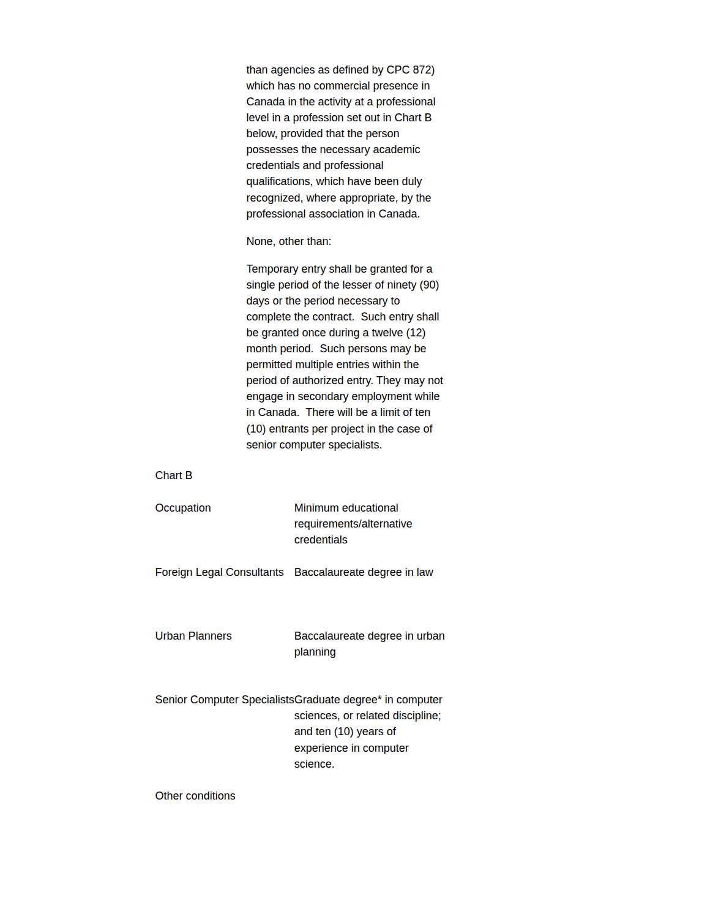than agencies as defined by CPC 872) which has no commercial presence in Canada in the activity at a professional level in a profession set out in Chart B below, provided that the person possesses the necessary academic credentials and professional qualifications, which have been duly recognized, where appropriate, by the professional association in Canada.
None, other than:
Temporary entry shall be granted for a single period of the lesser of ninety (90) days or the period necessary to complete the contract. Such entry shall be granted once during a twelve (12) month period. Such persons may be permitted multiple entries within the period of authorized entry. They may not engage in secondary employment while in Canada. There will be a limit of ten (10) entrants per project in the case of senior computer specialists.
Chart B
| Occupation | Minimum educational requirements/alternative credentials |
| Foreign Legal Consultants | Baccalaureate degree in law |
| Urban Planners | Baccalaureate degree in urban planning |
| Senior Computer Specialists | Graduate degree* in computer sciences, or related discipline; and ten (10) years of experience in computer science. |
Other conditions